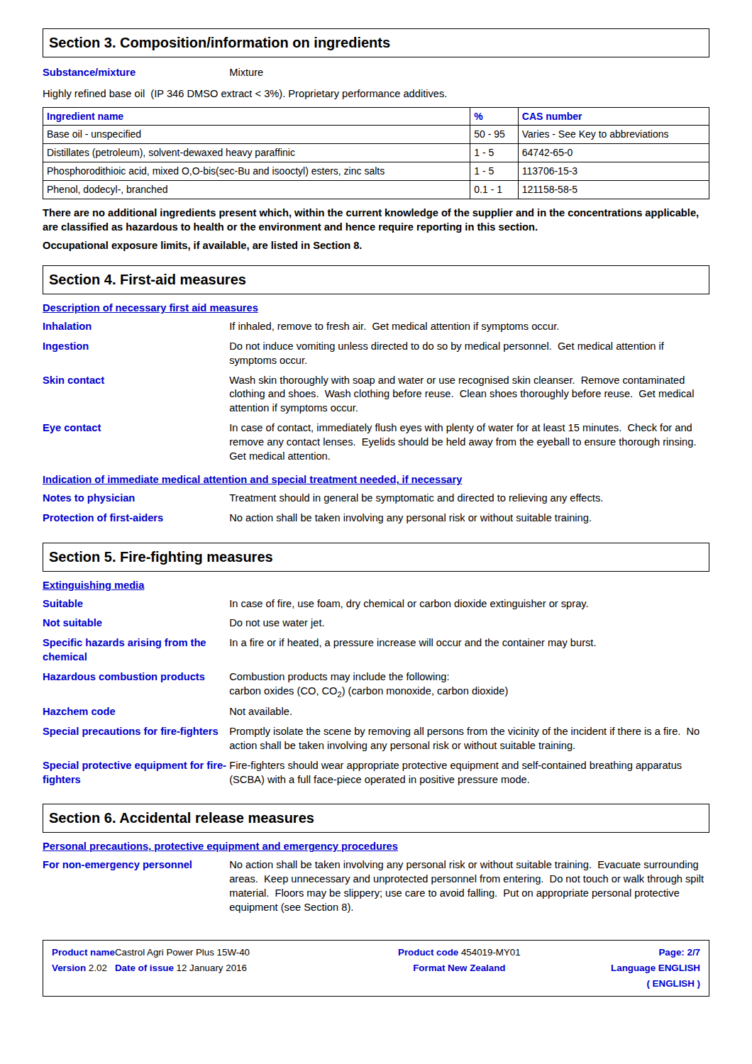Section 3. Composition/information on ingredients
| Substance/mixture | Mixture |
Highly refined base oil (IP 346 DMSO extract < 3%). Proprietary performance additives.
| Ingredient name | % | CAS number |
| --- | --- | --- |
| Base oil - unspecified | 50 - 95 | Varies - See Key to abbreviations |
| Distillates (petroleum), solvent-dewaxed heavy paraffinic | 1 - 5 | 64742-65-0 |
| Phosphorodithioic acid, mixed O,O-bis(sec-Bu and isooctyl) esters, zinc salts | 1 - 5 | 113706-15-3 |
| Phenol, dodecyl-, branched | 0.1 - 1 | 121158-58-5 |
There are no additional ingredients present which, within the current knowledge of the supplier and in the concentrations applicable, are classified as hazardous to health or the environment and hence require reporting in this section.
Occupational exposure limits, if available, are listed in Section 8.
Section 4. First-aid measures
Description of necessary first aid measures
| Inhalation | If inhaled, remove to fresh air. Get medical attention if symptoms occur. |
| Ingestion | Do not induce vomiting unless directed to do so by medical personnel. Get medical attention if symptoms occur. |
| Skin contact | Wash skin thoroughly with soap and water or use recognised skin cleanser. Remove contaminated clothing and shoes. Wash clothing before reuse. Clean shoes thoroughly before reuse. Get medical attention if symptoms occur. |
| Eye contact | In case of contact, immediately flush eyes with plenty of water for at least 15 minutes. Check for and remove any contact lenses. Eyelids should be held away from the eyeball to ensure thorough rinsing. Get medical attention. |
Indication of immediate medical attention and special treatment needed, if necessary
| Notes to physician | Treatment should in general be symptomatic and directed to relieving any effects. |
| Protection of first-aiders | No action shall be taken involving any personal risk or without suitable training. |
Section 5. Fire-fighting measures
Extinguishing media
| Suitable | In case of fire, use foam, dry chemical or carbon dioxide extinguisher or spray. |
| Not suitable | Do not use water jet. |
| Specific hazards arising from the chemical | In a fire or if heated, a pressure increase will occur and the container may burst. |
| Hazardous combustion products | Combustion products may include the following: carbon oxides (CO, CO 2 ) (carbon monoxide, carbon dioxide) |
| Hazchem code | Not available. |
| Special precautions for fire-fighters | Promptly isolate the scene by removing all persons from the vicinity of the incident if there is a fire. No action shall be taken involving any personal risk or without suitable training. |
| Special protective equipment for fire-fighters | Fire-fighters should wear appropriate protective equipment and self-contained breathing apparatus (SCBA) with a full face-piece operated in positive pressure mode. |
Section 6. Accidental release measures
Personal precautions, protective equipment and emergency procedures
| For non-emergency personnel | No action shall be taken involving any personal risk or without suitable training. Evacuate surrounding areas. Keep unnecessary and unprotected personnel from entering. Do not touch or walk through spilt material. Floors may be slippery; use care to avoid falling. Put on appropriate personal protective equipment (see Section 8). |
| Product name Castrol Agri Power Plus 15W-40 | Product code 454019-MY01 | Page: 2/7 |
| Version 2.02 Date of issue 12 January 2016 | Format New Zealand | Language ENGLISH |
| | | ( ENGLISH ) |